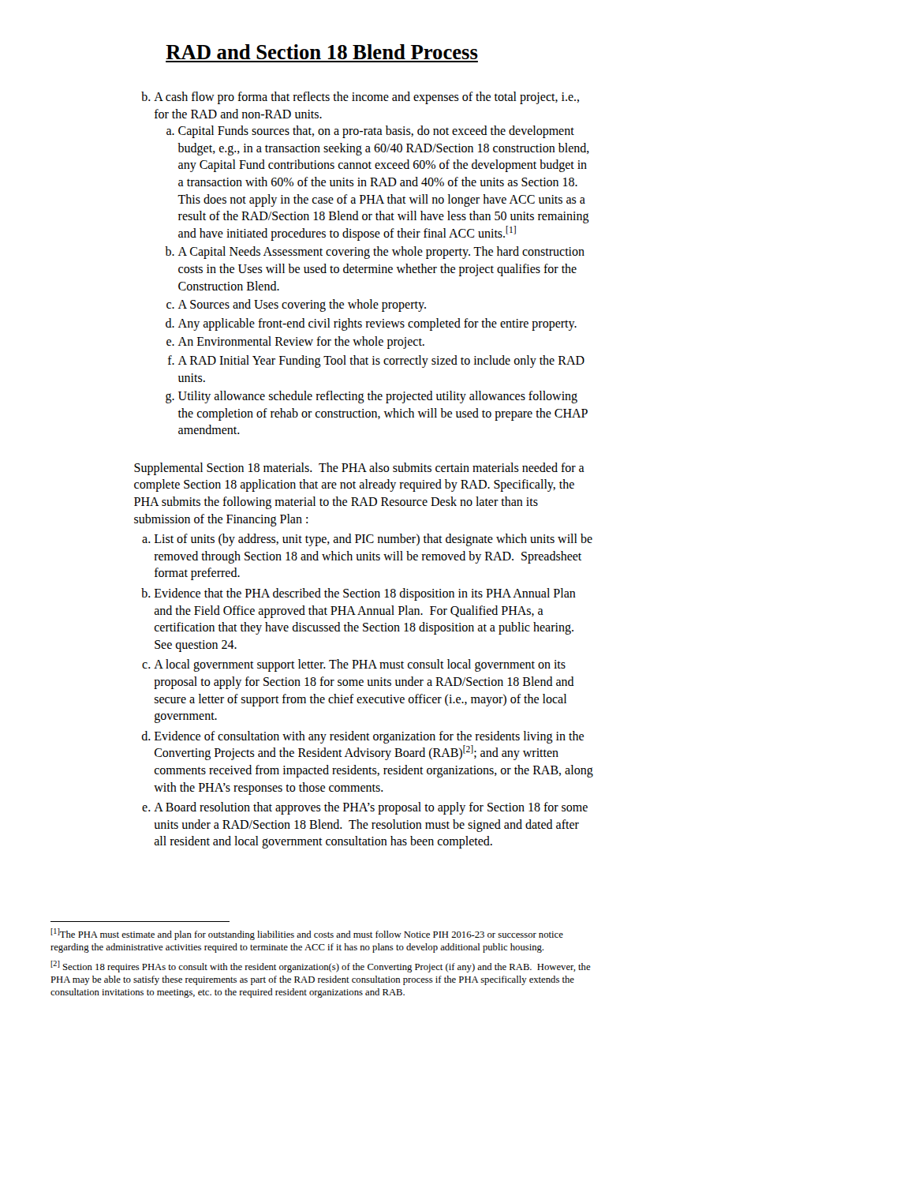RAD and Section 18 Blend Process
A cash flow pro forma that reflects the income and expenses of the total project, i.e., for the RAD and non-RAD units.
Capital Funds sources that, on a pro-rata basis, do not exceed the development budget, e.g., in a transaction seeking a 60/40 RAD/Section 18 construction blend, any Capital Fund contributions cannot exceed 60% of the development budget in a transaction with 60% of the units in RAD and 40% of the units as Section 18. This does not apply in the case of a PHA that will no longer have ACC units as a result of the RAD/Section 18 Blend or that will have less than 50 units remaining and have initiated procedures to dispose of their final ACC units.[1]
A Capital Needs Assessment covering the whole property. The hard construction costs in the Uses will be used to determine whether the project qualifies for the Construction Blend.
A Sources and Uses covering the whole property.
Any applicable front-end civil rights reviews completed for the entire property.
An Environmental Review for the whole project.
A RAD Initial Year Funding Tool that is correctly sized to include only the RAD units.
Utility allowance schedule reflecting the projected utility allowances following the completion of rehab or construction, which will be used to prepare the CHAP amendment.
Supplemental Section 18 materials. The PHA also submits certain materials needed for a complete Section 18 application that are not already required by RAD. Specifically, the PHA submits the following material to the RAD Resource Desk no later than its submission of the Financing Plan :
List of units (by address, unit type, and PIC number) that designate which units will be removed through Section 18 and which units will be removed by RAD. Spreadsheet format preferred.
Evidence that the PHA described the Section 18 disposition in its PHA Annual Plan and the Field Office approved that PHA Annual Plan. For Qualified PHAs, a certification that they have discussed the Section 18 disposition at a public hearing. See question 24.
A local government support letter. The PHA must consult local government on its proposal to apply for Section 18 for some units under a RAD/Section 18 Blend and secure a letter of support from the chief executive officer (i.e., mayor) of the local government.
Evidence of consultation with any resident organization for the residents living in the Converting Projects and the Resident Advisory Board (RAB)[2]; and any written comments received from impacted residents, resident organizations, or the RAB, along with the PHA’s responses to those comments.
A Board resolution that approves the PHA’s proposal to apply for Section 18 for some units under a RAD/Section 18 Blend. The resolution must be signed and dated after all resident and local government consultation has been completed.
[1] The PHA must estimate and plan for outstanding liabilities and costs and must follow Notice PIH 2016-23 or successor notice regarding the administrative activities required to terminate the ACC if it has no plans to develop additional public housing.
[2] Section 18 requires PHAs to consult with the resident organization(s) of the Converting Project (if any) and the RAB. However, the PHA may be able to satisfy these requirements as part of the RAD resident consultation process if the PHA specifically extends the consultation invitations to meetings, etc. to the required resident organizations and RAB.